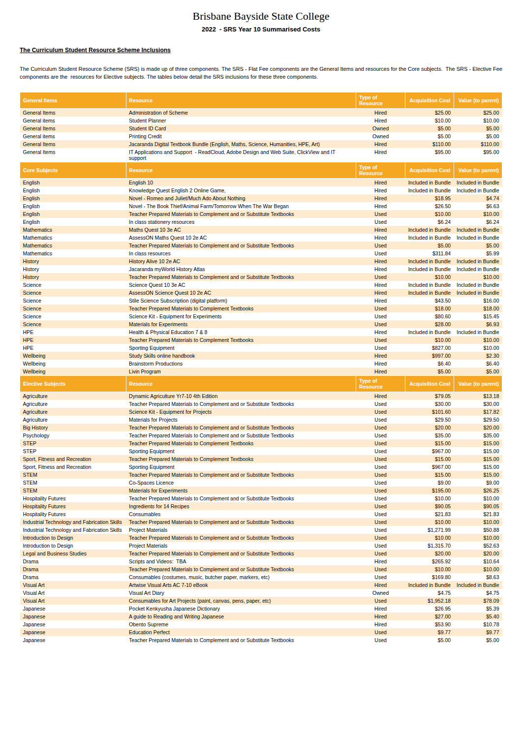Brisbane Bayside State College
2022 - SRS Year 10 Summarised Costs
The Curriculum Student Resource Scheme Inclusions
The Curriculum Student Resource Scheme (SRS) is made up of three components. The SRS - Flat Fee components are the General Items and resources for the Core subjects. The SRS - Elective Fee components are the resources for Elective subjects. The tables below detail the SRS inclusions for these three components.
| General Items | Resource | Type of Resource | Acquisition Cost | Value (to parent) |
| --- | --- | --- | --- | --- |
| General Items | Administration of Scheme | Hired | $25.00 | $25.00 |
| General items | Student Planner | Hired | $10.00 | $10.00 |
| General Items | Student ID Card | Owned | $5.00 | $5.00 |
| General items | Printing Credit | Owned | $5.00 | $5.00 |
| General Items | Jacaranda Digital Textbook Bundle (English, Maths, Science, Humanities, HPE, Art) | Hired | $110.00 | $110.00 |
| General Items | IT Applications and Support - ReadCloud, Adobe Design and Web Suite, ClickView and IT support | Hired | $95.00 | $95.00 |
| Core Subjects | Resource | Type of Resource | Acquisition Cost | Value (to parent) |
| English | English 10 | Hired | Included in Bundle | Included in Bundle |
| English | Knowledge Quest English 2 Online Game, | Hired | Included in Bundle | Included in Bundle |
| English | Novel - Romeo and Juliet/Much Ado About Nothing | Hired | $18.95 | $4.74 |
| English | Novel - The Book Thief/Animal Farm/Tomorrow When The War Began | Hired | $26.50 | $6.63 |
| English | Teacher Prepared Materials to Complement and or Substitute Textbooks | Used | $10.00 | $10.00 |
| English | In class stationery resources | Used | $6.24 | $6.24 |
| Mathematics | Maths Quest 10 3e AC | Hired | Included in Bundle | Included in Bundle |
| Mathematics | AssessON Maths Quest 10 2e AC | Hired | Included in Bundle | Included in Bundle |
| Mathematics | Teacher Prepared Materials to Complement and or Substitute Textbooks | Used | $5.00 | $5.00 |
| Mathematics | In class resources | Used | $311.84 | $5.99 |
| History | History Alive 10 2e AC | Hired | Included in Bundle | Included in Bundle |
| History | Jacaranda myWorld History Atlas | Hired | Included in Bundle | Included in Bundle |
| History | Teacher Prepared Materials to Complement and or Substitute Textbooks | Used | $10.00 | $10.00 |
| Science | Science Quest 10 3e AC | Hired | Included in Bundle | Included in Bundle |
| Science | AssessON Science Quest 10 2e AC | Hired | Included in Bundle | Included in Bundle |
| Science | Stile Science Subscription (digital platform) | Hired | $43.50 | $16.00 |
| Science | Teacher Prepared Materials to Complement Textbooks | Used | $18.00 | $18.00 |
| Science | Science Kit - Equipment for Experiments | Used | $80.60 | $15.45 |
| Science | Materials for Experiments | Used | $28.00 | $6.93 |
| HPE | Health & Physical Education 7 & 8 | Hired | Included in Bundle | Included in Bundle |
| HPE | Teacher Prepared Materials to Complement Textbooks | Used | $10.00 | $10.00 |
| HPE | Sporting Equipment | Used | $827.00 | $10.00 |
| Wellbeing | Study Skills online handbook | Hired | $997.00 | $2.30 |
| Wellbeing | Brainstorm Productions | Hired | $6.40 | $6.40 |
| Wellbeing | Livin Program | Hired | $5.00 | $5.00 |
| Elective Subjects | Resource | Type of Resource | Acquisition Cost | Value (to parent) |
| Agriculture | Dynamic Agriculture Yr7-10 4th Edition | Hired | $79.05 | $13.18 |
| Agriculture | Teacher Prepared Materials to Complement and or Substitute Textbooks | Used | $30.00 | $30.00 |
| Agriculture | Science Kit - Equipment for Projects | Used | $101.60 | $17.82 |
| Agriculture | Materials for Projects | Used | $29.50 | $29.50 |
| Big History | Teacher Prepared Materials to Complement and or Substitute Textbooks | Used | $20.00 | $20.00 |
| Psychology | Teacher Prepared Materials to Complement and or Substitute Textbooks | Used | $35.00 | $35.00 |
| STEP | Teacher Prepared Materials to Complement Textbooks | Used | $15.00 | $15.00 |
| STEP | Sporting Equipment | Used | $967.00 | $15.00 |
| Sport, Fitness and Recreation | Teacher Prepared Materials to Complement Textbooks | Used | $15.00 | $15.00 |
| Sport, Fitness and Recreation | Sporting Equipment | Used | $967.00 | $15.00 |
| STEM | Teacher Prepared Materials to Complement and or Substitute Textbooks | Used | $15.00 | $15.00 |
| STEM | Co-Spaces Licence | Used | $9.00 | $9.00 |
| STEM | Materials for Experiments | Used | $195.00 | $26.25 |
| Hospitality Futures | Teacher Prepared Materials to Complement and or Substitute Textbooks | Used | $10.00 | $10.00 |
| Hospitality Futures | Ingredients for 14 Recipes | Used | $90.05 | $90.05 |
| Hospitality Futures | Consumables | Used | $21.83 | $21.83 |
| Industrial Technology and Fabrication Skills | Teacher Prepared Materials to Complement and or Substitute Textbooks | Used | $10.00 | $10.00 |
| Industrial Technology and Fabrication Skills | Project Materials | Used | $1,271.99 | $50.88 |
| Introduction to Design | Teacher Prepared Materials to Complement and or Substitute Textbooks | Used | $10.00 | $10.00 |
| Introduction to Design | Project Materials | Used | $1,315.70 | $52.63 |
| Legal and Business Studies | Teacher Prepared Materials to Complement and or Substitute Textbooks | Used | $20.00 | $20.00 |
| Drama | Scripts and Videos: TBA | Hired | $265.92 | $10.64 |
| Drama | Teacher Prepared Materials to Complement and or Substitute Textbooks | Used | $10.00 | $10.00 |
| Drama | Consumables (costumes, music, butcher paper, markers, etc) | Used | $169.80 | $8.63 |
| Visual Art | Artwise Visual Arts AC 7-10 eBook | Hired | Included in Bundle | Included in Bundle |
| Visual Art | Visual Art Diary | Owned | $4.75 | $4.75 |
| Visual Art | Consumables for Art Projects (paint, canvas, pens, paper, etc) | Used | $1,952.18 | $78.09 |
| Japanese | Pocket Kenkyusha Japanese Dictionary | Hired | $26.95 | $5.39 |
| Japanese | A guide to Reading and Writing Japanese | Hired | $27.00 | $5.40 |
| Japanese | Obento Supreme | Hired | $53.90 | $10.78 |
| Japanese | Education Perfect | Used | $9.77 | $9.77 |
| Japanese | Teacher Prepared Materials to Complement and or Substitute Textbooks | Used | $5.00 | $5.00 |